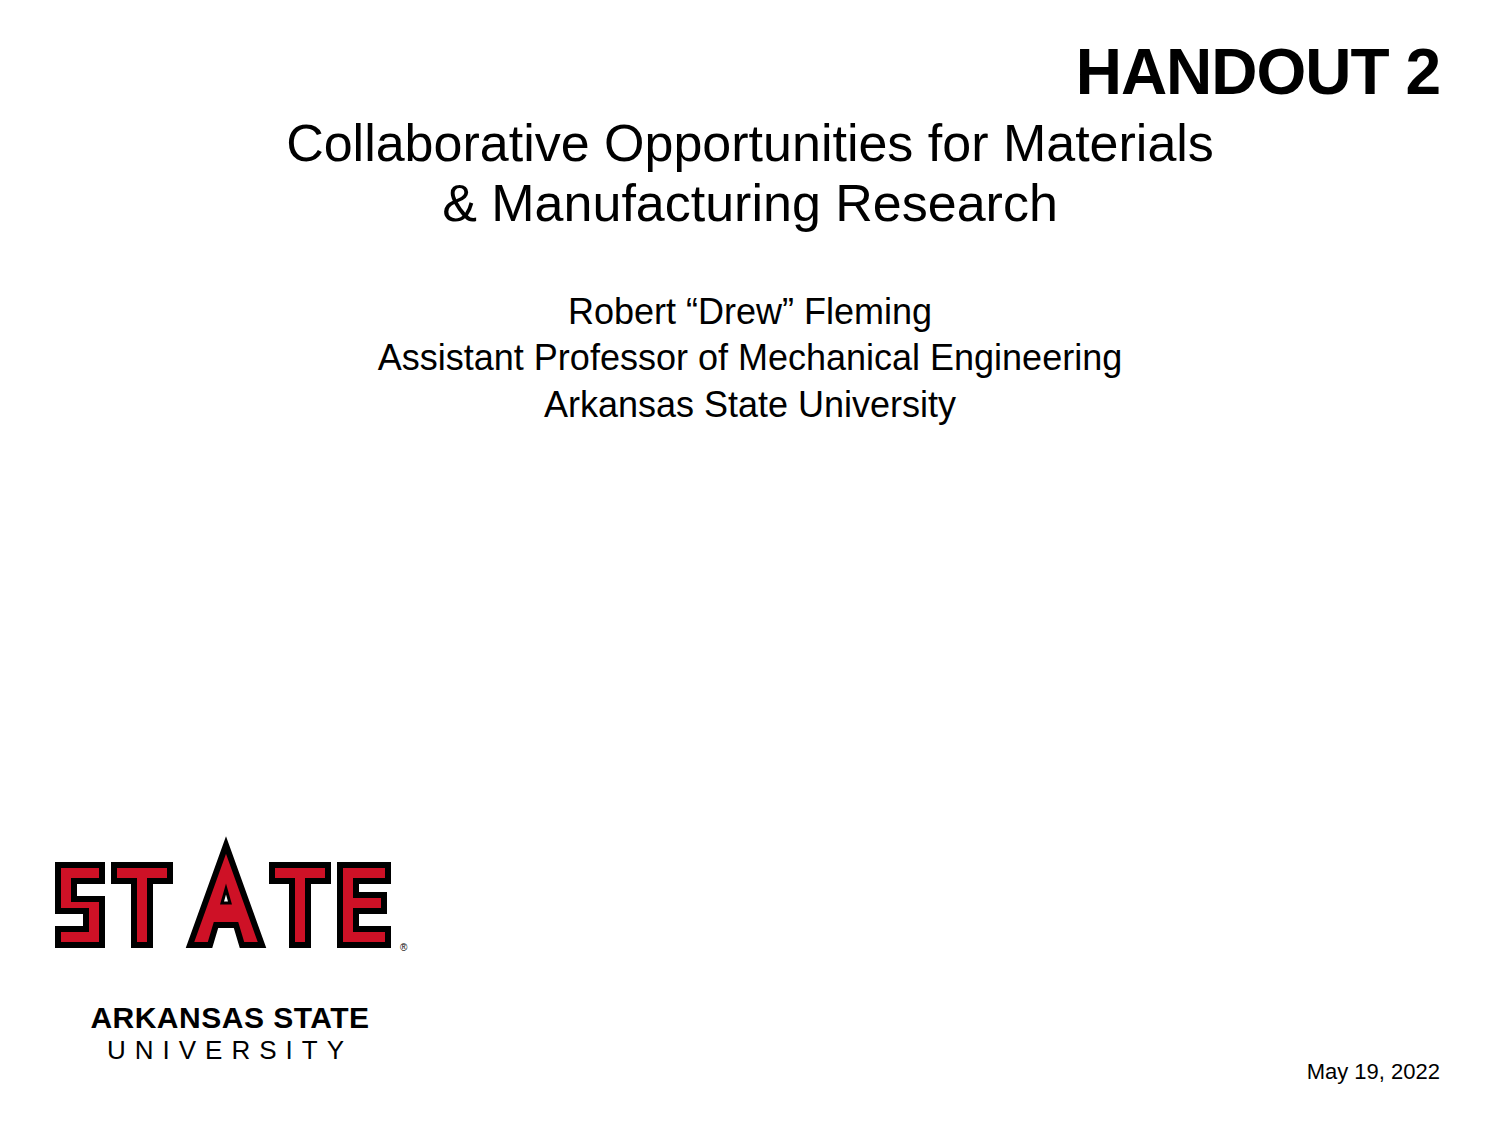HANDOUT 2
Collaborative Opportunities for Materials
& Manufacturing Research
Robert “Drew” Fleming
Assistant Professor of Mechanical Engineering
Arkansas State University
®
ARKANSAS STATEUNIVERSITY
May 19, 2022